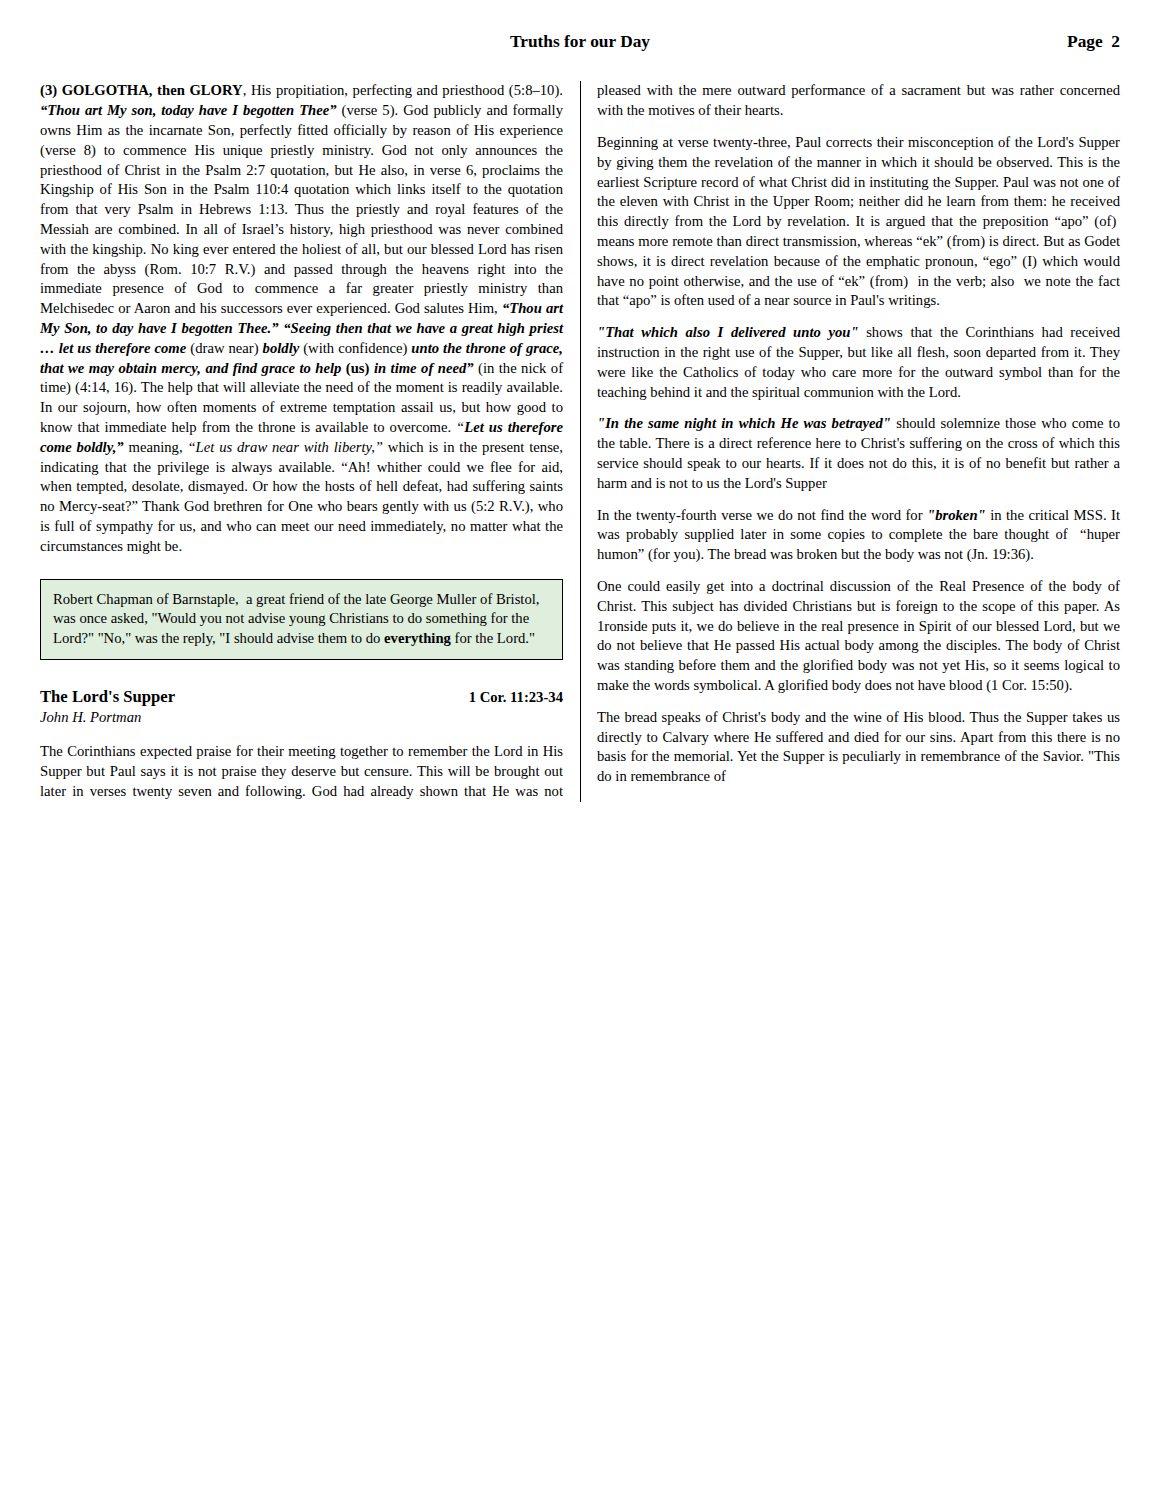Truths for our Day Page 2
(3) GOLGOTHA, then GLORY, His propitiation, perfecting and priesthood (5:8–10). “Thou art My son, today have I begotten Thee” (verse 5). God publicly and formally owns Him as the incarnate Son, perfectly fitted officially by reason of His experience (verse 8) to commence His unique priestly ministry. God not only announces the priesthood of Christ in the Psalm 2:7 quotation, but He also, in verse 6, proclaims the Kingship of His Son in the Psalm 110:4 quotation which links itself to the quotation from that very Psalm in Hebrews 1:13. Thus the priestly and royal features of the Messiah are combined. In all of Israel’s history, high priesthood was never combined with the kingship. No king ever entered the holiest of all, but our blessed Lord has risen from the abyss (Rom. 10:7 R.V.) and passed through the heavens right into the immediate presence of God to commence a far greater priestly ministry than Melchisedec or Aaron and his successors ever experienced. God salutes Him, “Thou art My Son, to day have I begotten Thee.” “Seeing then that we have a great high priest … let us therefore come (draw near) boldly (with confidence) unto the throne of grace, that we may obtain mercy, and find grace to help (us) in time of need” (in the nick of time) (4:14, 16). The help that will alleviate the need of the moment is readily available. In our sojourn, how often moments of extreme temptation assail us, but how good to know that immediate help from the throne is available to overcome. “Let us therefore come boldly,” meaning, “Let us draw near with liberty,” which is in the present tense, indicating that the privilege is always available. “Ah! whither could we flee for aid, when tempted, desolate, dismayed. Or how the hosts of hell defeat, had suffering saints no Mercy-seat?” Thank God brethren for One who bears gently with us (5:2 R.V.), who is full of sympathy for us, and who can meet our need immediately, no matter what the circumstances might be.
Robert Chapman of Barnstaple, a great friend of the late George Muller of Bristol, was once asked, "Would you not advise young Christians to do something for the Lord?" "No," was the reply, "I should advise them to do everything for the Lord."
The Lord's Supper 1 Cor. 11:23-34
John H. Portman
The Corinthians expected praise for their meeting together to remember the Lord in His Supper but Paul says it is not praise they deserve but censure. This will be brought out later in verses twenty seven and following. God had already shown that He was not pleased with the mere outward performance of a sacrament but was rather concerned with the motives of their hearts.
Beginning at verse twenty-three, Paul corrects their misconception of the Lord's Supper by giving them the revelation of the manner in which it should be observed. This is the earliest Scripture record of what Christ did in instituting the Supper. Paul was not one of the eleven with Christ in the Upper Room; neither did he learn from them: he received this directly from the Lord by revelation. It is argued that the preposition “apo” (of) means more remote than direct transmission, whereas “ek” (from) is direct. But as Godet shows, it is direct revelation because of the emphatic pronoun, “ego” (I) which would have no point otherwise, and the use of “ek” (from) in the verb; also we note the fact that “apo” is often used of a near source in Paul's writings.
"That which also I delivered unto you" shows that the Corinthians had received instruction in the right use of the Supper, but like all flesh, soon departed from it. They were like the Catholics of today who care more for the outward symbol than for the teaching behind it and the spiritual communion with the Lord.
"In the same night in which He was betrayed" should solemnize those who come to the table. There is a direct reference here to Christ's suffering on the cross of which this service should speak to our hearts. If it does not do this, it is of no benefit but rather a harm and is not to us the Lord's Supper
In the twenty-fourth verse we do not find the word for "broken" in the critical MSS. It was probably supplied later in some copies to complete the bare thought of “huper humon” (for you). The bread was broken but the body was not (Jn. 19:36).
One could easily get into a doctrinal discussion of the Real Presence of the body of Christ. This subject has divided Christians but is foreign to the scope of this paper. As 1ronside puts it, we do believe in the real presence in Spirit of our blessed Lord, but we do not believe that He passed His actual body among the disciples. The body of Christ was standing before them and the glorified body was not yet His, so it seems logical to make the words symbolical. A glorified body does not have blood (1 Cor. 15:50).
The bread speaks of Christ's body and the wine of His blood. Thus the Supper takes us directly to Calvary where He suffered and died for our sins. Apart from this there is no basis for the memorial. Yet the Supper is peculiarly in remembrance of the Savior. "This do in remembrance of